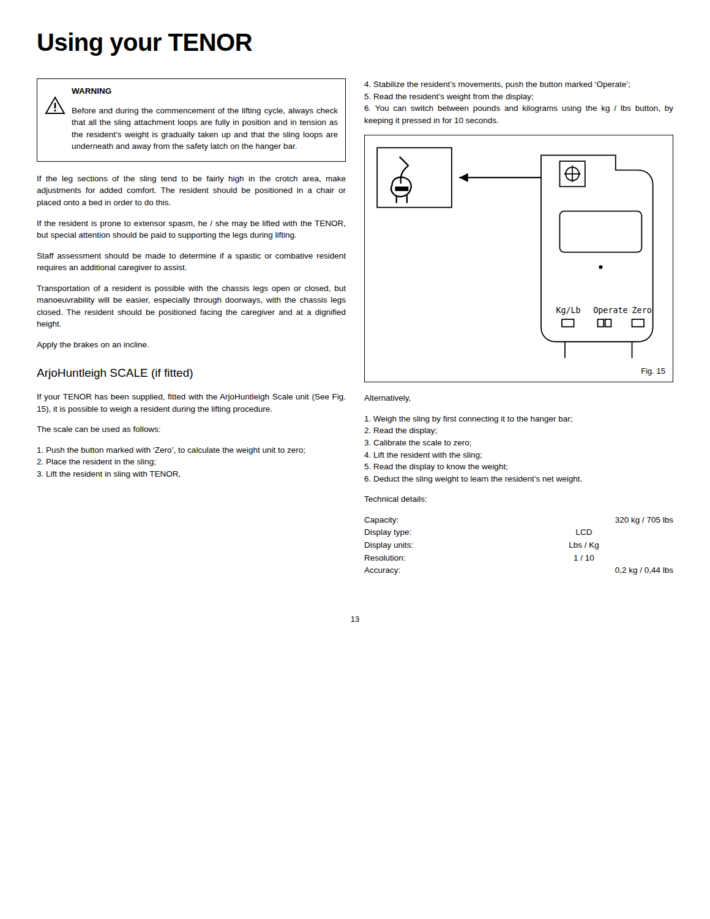Using your TENOR
WARNING
Before and during the commencement of the lifting cycle, always check that all the sling attachment loops are fully in position and in tension as the resident’s weight is gradually taken up and that the sling loops are underneath and away from the safety latch on the hanger bar.
If the leg sections of the sling tend to be fairly high in the crotch area, make adjustments for added comfort. The resident should be positioned in a chair or placed onto a bed in order to do this.
If the resident is prone to extensor spasm, he / she may be lifted with the TENOR, but special attention should be paid to supporting the legs during lifting.
Staff assessment should be made to determine if a spastic or combative resident requires an additional caregiver to assist.
Transportation of a resident is possible with the chassis legs open or closed, but manoeuvrability will be easier, especially through doorways, with the chassis legs closed. The resident should be positioned facing the caregiver and at a dignified height.
Apply the brakes on an incline.
ArjoHuntleigh SCALE (if fitted)
If your TENOR has been supplied, fitted with the ArjoHuntleigh Scale unit (See Fig. 15), it is possible to weigh a resident during the lifting procedure.
The scale can be used as follows:
1. Push the button marked with ‘Zero’, to calculate the weight unit to zero;
2. Place the resident in the sling;
3. Lift the resident in sling with TENOR,
4. Stabilize the resident’s movements, push the button marked ‘Operate’;
5. Read the resident’s weight from the display;
6. You can switch between pounds and kilograms using the kg / lbs button, by keeping it pressed in for 10 seconds.
Kg/Lb Operate Zero
Fig. 15
Alternatively,
1. Weigh the sling by first connecting it to the hanger bar;
2. Read the display;
3. Calibrate the scale to zero;
4. Lift the resident with the sling;
5. Read the display to know the weight;
6. Deduct the sling weight to learn the resident’s net weight.
Technical details:
| Capacity: | 320 kg / 705 lbs |
| Display type: | LCD |
| Display units: | Lbs / Kg |
| Resolution: | 1 / 10 |
| Accuracy: | 0,2 kg / 0,44 lbs |
13